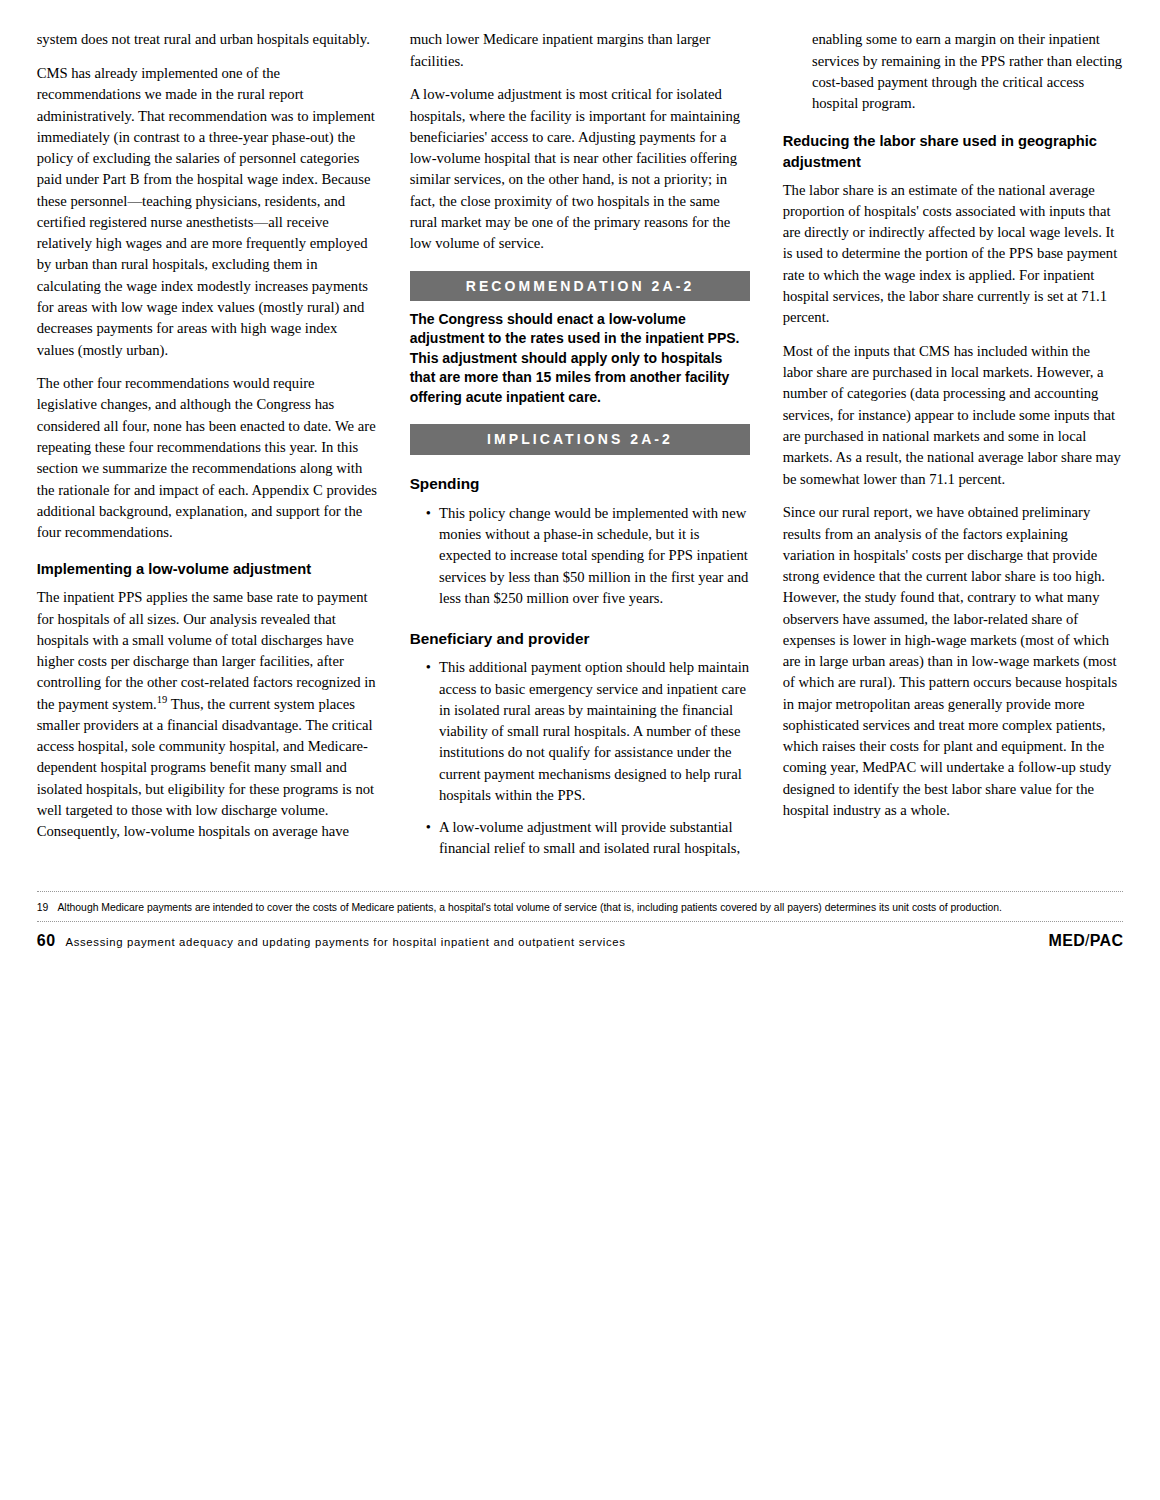system does not treat rural and urban hospitals equitably.
CMS has already implemented one of the recommendations we made in the rural report administratively. That recommendation was to implement immediately (in contrast to a three-year phase-out) the policy of excluding the salaries of personnel categories paid under Part B from the hospital wage index. Because these personnel—teaching physicians, residents, and certified registered nurse anesthetists—all receive relatively high wages and are more frequently employed by urban than rural hospitals, excluding them in calculating the wage index modestly increases payments for areas with low wage index values (mostly rural) and decreases payments for areas with high wage index values (mostly urban).
The other four recommendations would require legislative changes, and although the Congress has considered all four, none has been enacted to date. We are repeating these four recommendations this year. In this section we summarize the recommendations along with the rationale for and impact of each. Appendix C provides additional background, explanation, and support for the four recommendations.
Implementing a low-volume adjustment
The inpatient PPS applies the same base rate to payment for hospitals of all sizes. Our analysis revealed that hospitals with a small volume of total discharges have higher costs per discharge than larger facilities, after controlling for the other cost-related factors recognized in the payment system.19 Thus, the current system places smaller providers at a financial disadvantage. The critical access hospital, sole community hospital, and Medicare-dependent hospital programs benefit many small and isolated hospitals, but eligibility for these programs is not well targeted to those with low discharge volume. Consequently, low-volume hospitals on average have much lower Medicare inpatient margins than larger facilities.
A low-volume adjustment is most critical for isolated hospitals, where the facility is important for maintaining beneficiaries' access to care. Adjusting payments for a low-volume hospital that is near other facilities offering similar services, on the other hand, is not a priority; in fact, the close proximity of two hospitals in the same rural market may be one of the primary reasons for the low volume of service.
RECOMMENDATION 2A-2
The Congress should enact a low-volume adjustment to the rates used in the inpatient PPS. This adjustment should apply only to hospitals that are more than 15 miles from another facility offering acute inpatient care.
IMPLICATIONS 2A-2
Spending
This policy change would be implemented with new monies without a phase-in schedule, but it is expected to increase total spending for PPS inpatient services by less than $50 million in the first year and less than $250 million over five years.
Beneficiary and provider
This additional payment option should help maintain access to basic emergency service and inpatient care in isolated rural areas by maintaining the financial viability of small rural hospitals. A number of these institutions do not qualify for assistance under the current payment mechanisms designed to help rural hospitals within the PPS.
A low-volume adjustment will provide substantial financial relief to small and isolated rural hospitals, enabling some to earn a margin on their inpatient services by remaining in the PPS rather than electing cost-based payment through the critical access hospital program.
Reducing the labor share used in geographic adjustment
The labor share is an estimate of the national average proportion of hospitals' costs associated with inputs that are directly or indirectly affected by local wage levels. It is used to determine the portion of the PPS base payment rate to which the wage index is applied. For inpatient hospital services, the labor share currently is set at 71.1 percent.
Most of the inputs that CMS has included within the labor share are purchased in local markets. However, a number of categories (data processing and accounting services, for instance) appear to include some inputs that are purchased in national markets and some in local markets. As a result, the national average labor share may be somewhat lower than 71.1 percent.
Since our rural report, we have obtained preliminary results from an analysis of the factors explaining variation in hospitals' costs per discharge that provide strong evidence that the current labor share is too high. However, the study found that, contrary to what many observers have assumed, the labor-related share of expenses is lower in high-wage markets (most of which are in large urban areas) than in low-wage markets (most of which are rural). This pattern occurs because hospitals in major metropolitan areas generally provide more sophisticated services and treat more complex patients, which raises their costs for plant and equipment. In the coming year, MedPAC will undertake a follow-up study designed to identify the best labor share value for the hospital industry as a whole.
19
Although Medicare payments are intended to cover the costs of Medicare patients, a hospital's total volume of service (that is, including patients covered by all payers) determines its unit costs of production.
60 Assessing payment adequacy and updating payments for hospital inpatient and outpatient services
MED/PAC